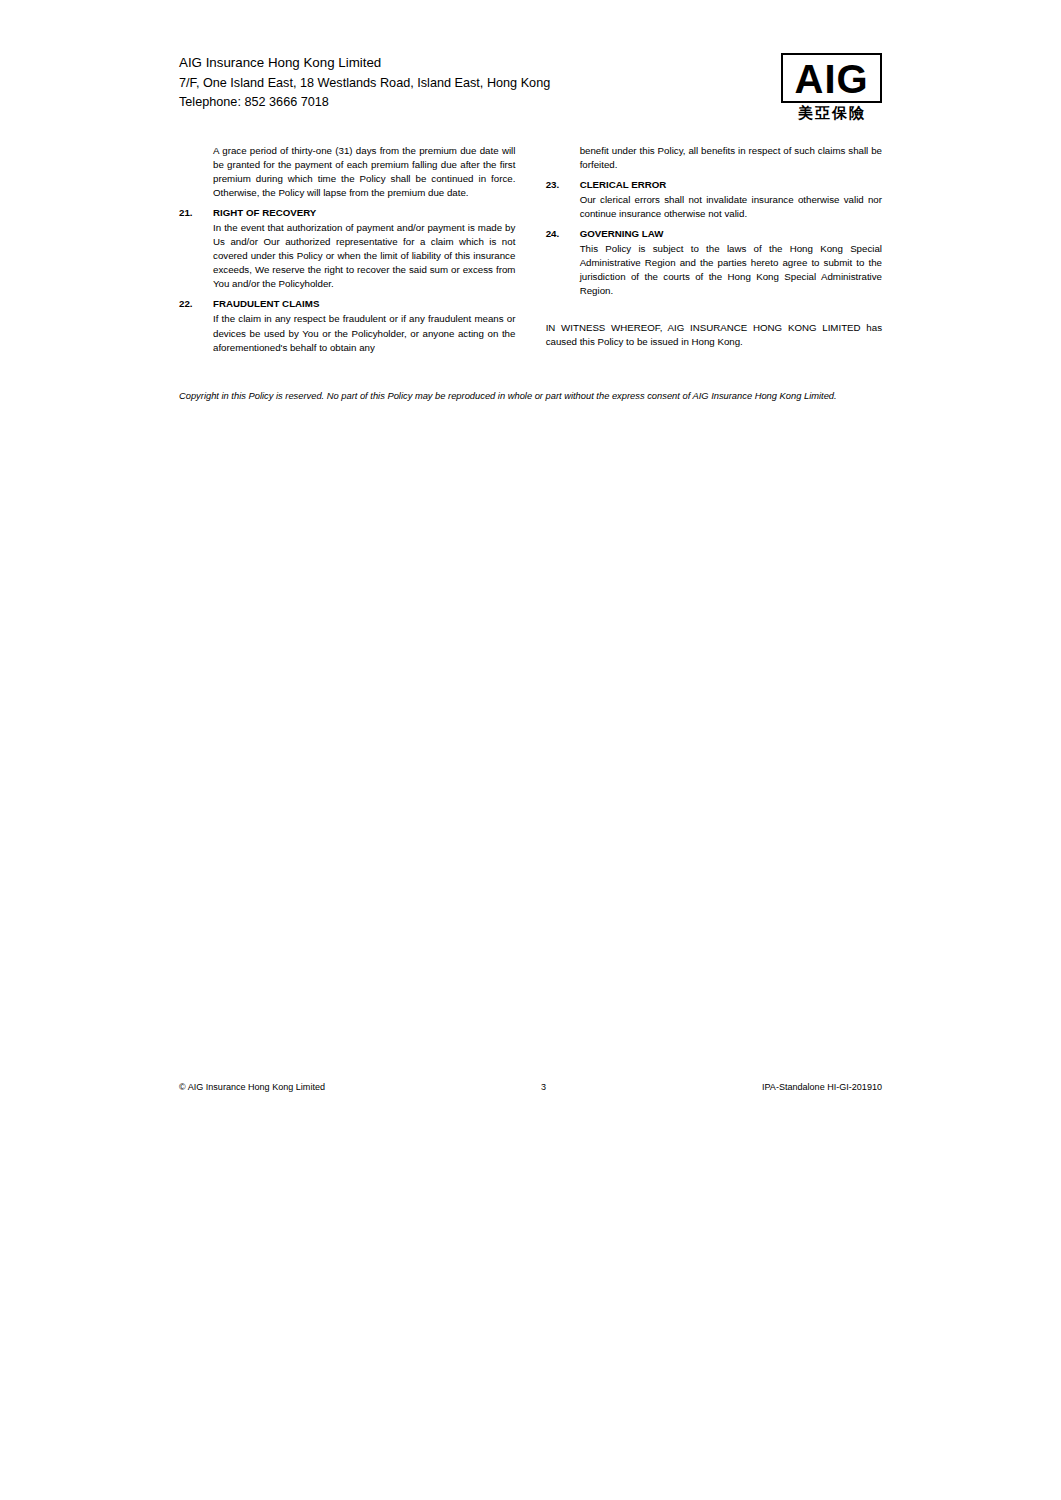AIG Insurance Hong Kong Limited
7/F, One Island East, 18 Westlands Road, Island East, Hong Kong
Telephone: 852 3666 7018
AIG
美亞保險
A grace period of thirty-one (31) days from the premium due date will be granted for the payment of each premium falling due after the first premium during which time the Policy shall be continued in force. Otherwise, the Policy will lapse from the premium due date.
21.
RIGHT OF RECOVERY
In the event that authorization of payment and/or payment is made by Us and/or Our authorized representative for a claim which is not covered under this Policy or when the limit of liability of this insurance exceeds, We reserve the right to recover the said sum or excess from You and/or the Policyholder.
22.
FRAUDULENT CLAIMS
If the claim in any respect be fraudulent or if any fraudulent means or devices be used by You or the Policyholder, or anyone acting on the aforementioned's behalf to obtain any
benefit under this Policy, all benefits in respect of such claims shall be forfeited.
23.
CLERICAL ERROR
Our clerical errors shall not invalidate insurance otherwise valid nor continue insurance otherwise not valid.
24.
GOVERNING LAW
This Policy is subject to the laws of the Hong Kong Special Administrative Region and the parties hereto agree to submit to the jurisdiction of the courts of the Hong Kong Special Administrative Region.
IN WITNESS WHEREOF, AIG INSURANCE HONG KONG LIMITED has caused this Policy to be issued in Hong Kong.
Copyright in this Policy is reserved. No part of this Policy may be reproduced in whole or part without the express consent of AIG Insurance Hong Kong Limited.
© AIG Insurance Hong Kong Limited
3
IPA-Standalone HI-GI-201910